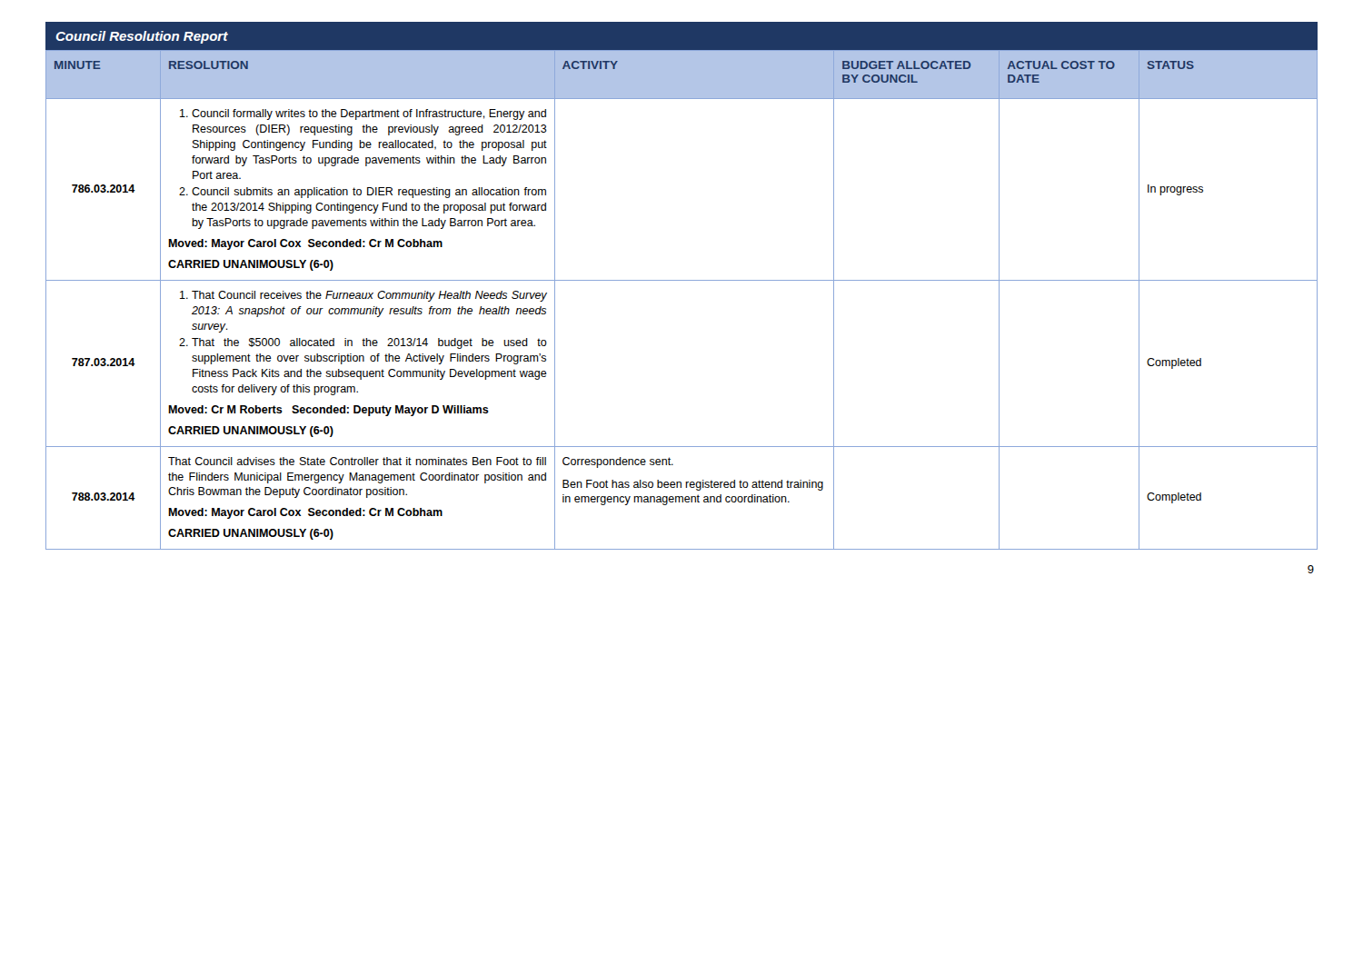Council Resolution Report
| MINUTE | RESOLUTION | ACTIVITY | BUDGET ALLOCATED BY COUNCIL | ACTUAL COST TO DATE | STATUS |
| --- | --- | --- | --- | --- | --- |
| 786.03.2014 | Council formally writes to the Department of Infrastructure, Energy and Resources (DIER) requesting the previously agreed 2012/2013 Shipping Contingency Funding be reallocated, to the proposal put forward by TasPorts to upgrade pavements within the Lady Barron Port area. Council submits an application to DIER requesting an allocation from the 2013/2014 Shipping Contingency Fund to the proposal put forward by TasPorts to upgrade pavements within the Lady Barron Port area. Moved: Mayor Carol Cox Seconded: Cr M Cobham CARRIED UNANIMOUSLY (6-0) | | | | In progress |
| 787.03.2014 | That Council receives the Furneaux Community Health Needs Survey 2013: A snapshot of our community results from the health needs survey . That the $5000 allocated in the 2013/14 budget be used to supplement the over subscription of the Actively Flinders Program’s Fitness Pack Kits and the subsequent Community Development wage costs for delivery of this program. Moved: Cr M Roberts Seconded: Deputy Mayor D Williams CARRIED UNANIMOUSLY (6-0) | | | | Completed |
| 788.03.2014 | That Council advises the State Controller that it nominates Ben Foot to fill the Flinders Municipal Emergency Management Coordinator position and Chris Bowman the Deputy Coordinator position. Moved: Mayor Carol Cox Seconded: Cr M Cobham CARRIED UNANIMOUSLY (6-0) | Correspondence sent. Ben Foot has also been registered to attend training in emergency management and coordination. | | | Completed |
9